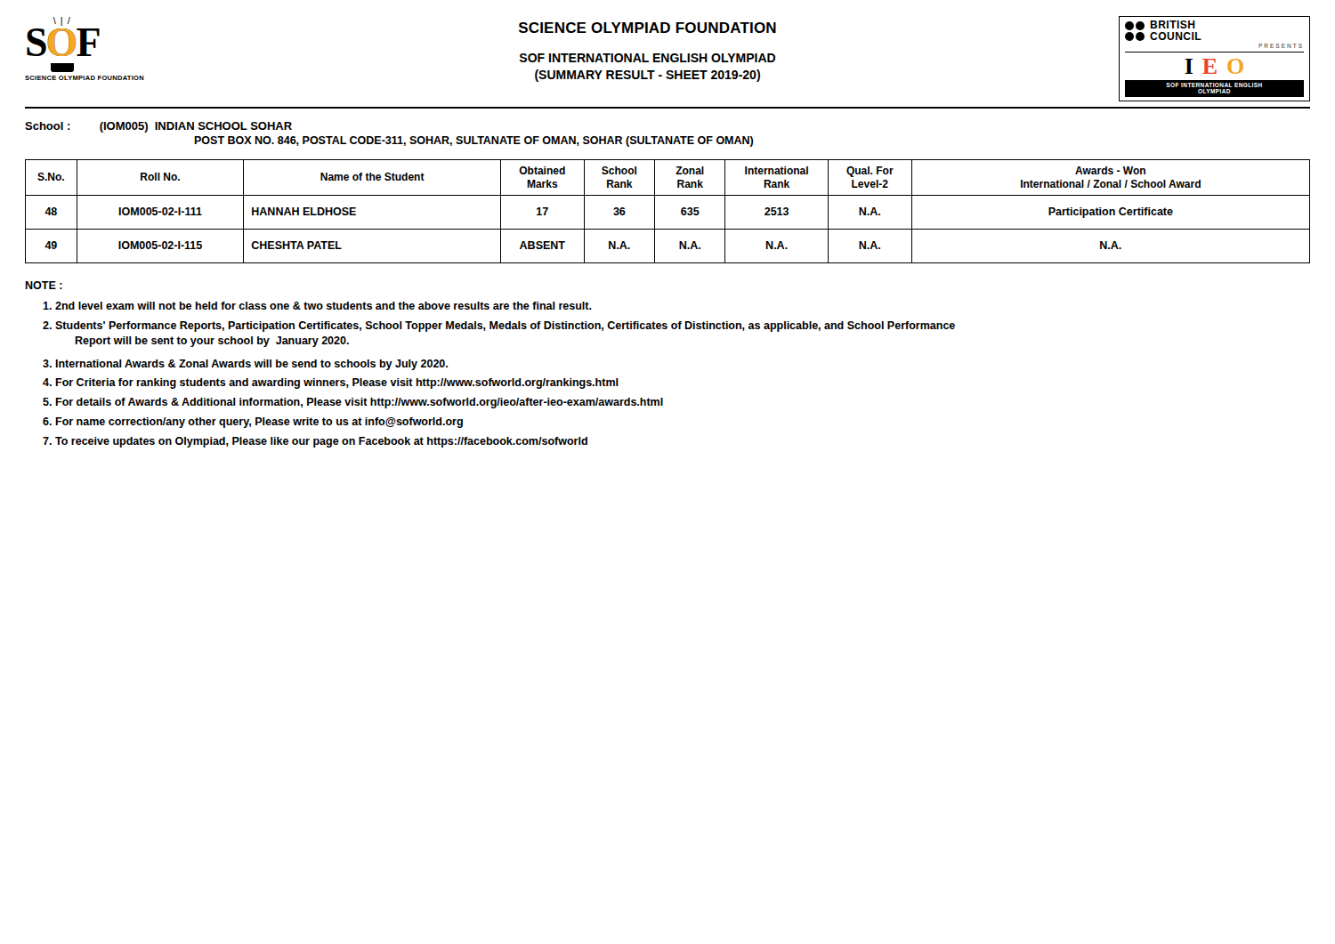\ | /
SOF
SCIENCE OLYMPIAD FOUNDATION
SCIENCE OLYMPIAD FOUNDATION
SOF INTERNATIONAL ENGLISH OLYMPIAD
(SUMMARY RESULT - SHEET 2019-20)
BRITISH
COUNCIL
PRESENTS
I E O
SOF INTERNATIONAL ENGLISH
OLYMPIAD
School : (IOM005) INDIAN SCHOOL SOHAR
POST BOX NO. 846, POSTAL CODE-311, SOHAR, SULTANATE OF OMAN, SOHAR (SULTANATE OF OMAN)
| S.No. | Roll No. | Name of the Student | Obtained Marks | School Rank | Zonal Rank | International Rank | Qual. For Level-2 | Awards - Won International / Zonal / School Award |
| --- | --- | --- | --- | --- | --- | --- | --- | --- |
| 48 | IOM005-02-I-111 | HANNAH ELDHOSE | 17 | 36 | 635 | 2513 | N.A. | Participation Certificate |
| 49 | IOM005-02-I-115 | CHESHTA PATEL | ABSENT | N.A. | N.A. | N.A. | N.A. | N.A. |
NOTE :
2nd level exam will not be held for class one & two students and the above results are the final result.
Students' Performance Reports, Participation Certificates, School Topper Medals, Medals of Distinction, Certificates of Distinction, as applicable, and School Performance Report will be sent to your school by January 2020.
International Awards & Zonal Awards will be send to schools by July 2020.
For Criteria for ranking students and awarding winners, Please visit http://www.sofworld.org/rankings.html
For details of Awards & Additional information, Please visit http://www.sofworld.org/ieo/after-ieo-exam/awards.html
For name correction/any other query, Please write to us at info@sofworld.org
To receive updates on Olympiad, Please like our page on Facebook at https://facebook.com/sofworld